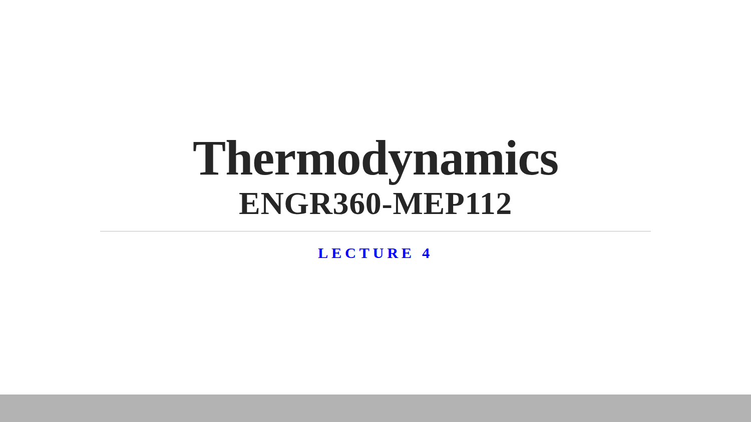Thermodynamics
ENGR360-MEP112
Lecture 4